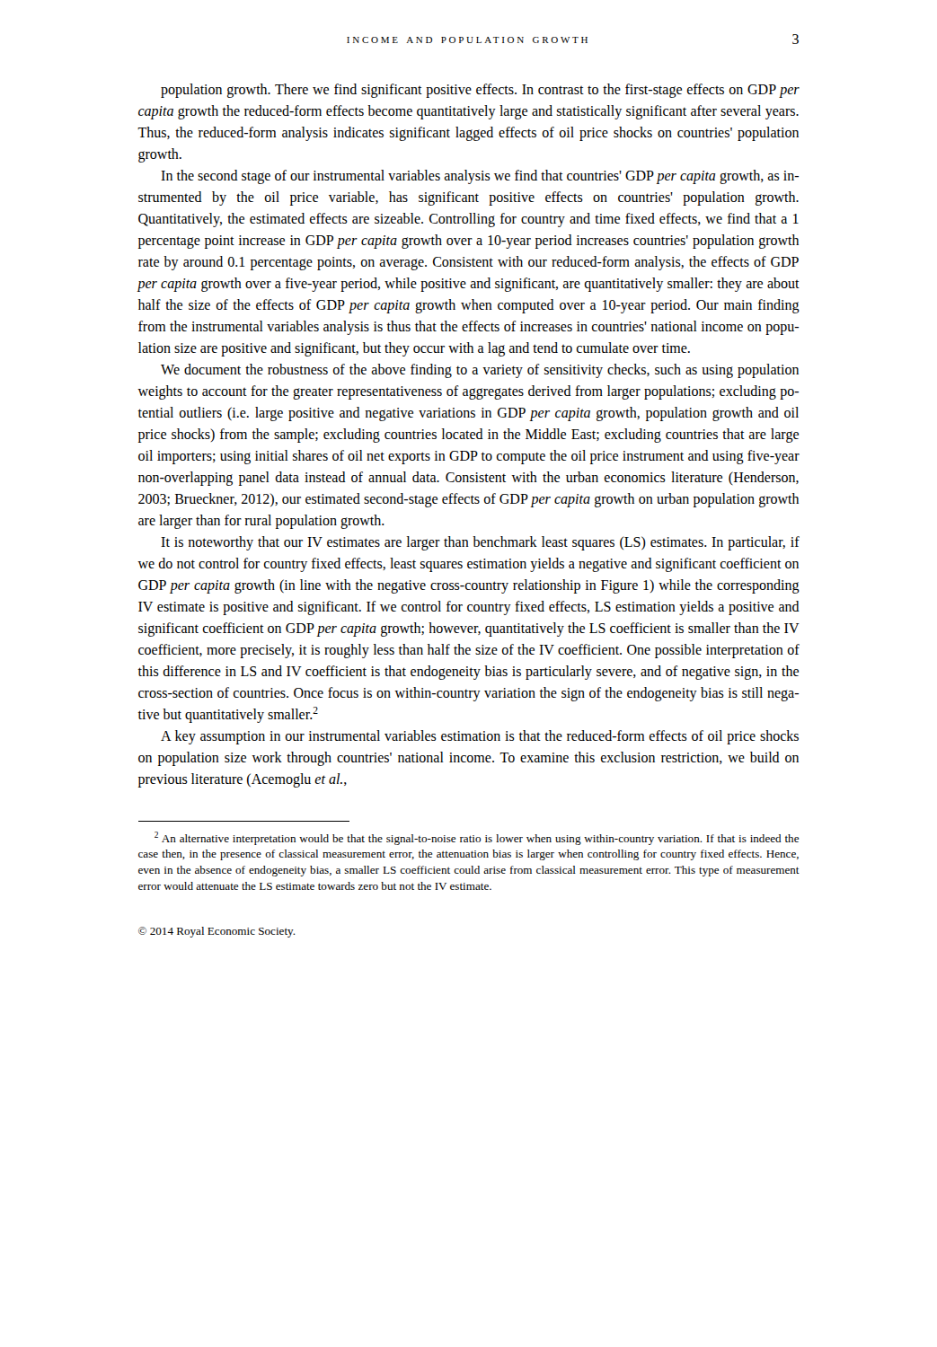income and population growth 3
population growth. There we find significant positive effects. In contrast to the first-stage effects on GDP per capita growth the reduced-form effects become quantitatively large and statistically significant after several years. Thus, the reduced-form analysis indicates significant lagged effects of oil price shocks on countries' population growth.
In the second stage of our instrumental variables analysis we find that countries' GDP per capita growth, as instrumented by the oil price variable, has significant positive effects on countries' population growth. Quantitatively, the estimated effects are sizeable. Controlling for country and time fixed effects, we find that a 1 percentage point increase in GDP per capita growth over a 10-year period increases countries' population growth rate by around 0.1 percentage points, on average. Consistent with our reduced-form analysis, the effects of GDP per capita growth over a five-year period, while positive and significant, are quantitatively smaller: they are about half the size of the effects of GDP per capita growth when computed over a 10-year period. Our main finding from the instrumental variables analysis is thus that the effects of increases in countries' national income on population size are positive and significant, but they occur with a lag and tend to cumulate over time.
We document the robustness of the above finding to a variety of sensitivity checks, such as using population weights to account for the greater representativeness of aggregates derived from larger populations; excluding potential outliers (i.e. large positive and negative variations in GDP per capita growth, population growth and oil price shocks) from the sample; excluding countries located in the Middle East; excluding countries that are large oil importers; using initial shares of oil net exports in GDP to compute the oil price instrument and using five-year non-overlapping panel data instead of annual data. Consistent with the urban economics literature (Henderson, 2003; Brueckner, 2012), our estimated second-stage effects of GDP per capita growth on urban population growth are larger than for rural population growth.
It is noteworthy that our IV estimates are larger than benchmark least squares (LS) estimates. In particular, if we do not control for country fixed effects, least squares estimation yields a negative and significant coefficient on GDP per capita growth (in line with the negative cross-country relationship in Figure 1) while the corresponding IV estimate is positive and significant. If we control for country fixed effects, LS estimation yields a positive and significant coefficient on GDP per capita growth; however, quantitatively the LS coefficient is smaller than the IV coefficient, more precisely, it is roughly less than half the size of the IV coefficient. One possible interpretation of this difference in LS and IV coefficient is that endogeneity bias is particularly severe, and of negative sign, in the cross-section of countries. Once focus is on within-country variation the sign of the endogeneity bias is still negative but quantitatively smaller.2
A key assumption in our instrumental variables estimation is that the reduced-form effects of oil price shocks on population size work through countries' national income. To examine this exclusion restriction, we build on previous literature (Acemoglu et al.,
2 An alternative interpretation would be that the signal-to-noise ratio is lower when using within-country variation. If that is indeed the case then, in the presence of classical measurement error, the attenuation bias is larger when controlling for country fixed effects. Hence, even in the absence of endogeneity bias, a smaller LS coefficient could arise from classical measurement error. This type of measurement error would attenuate the LS estimate towards zero but not the IV estimate.
© 2014 Royal Economic Society.